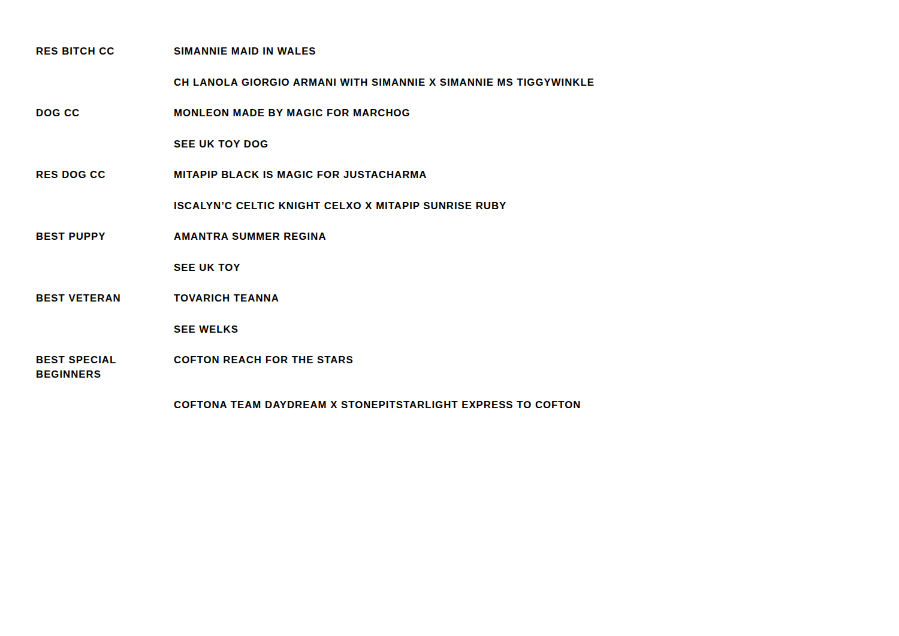| RES BITCH CC | SIMANNIE MAID IN WALES |
| | CH LANOLA GIORGIO ARMANI WITH SIMANNIE X SIMANNIE MS TIGGYWINKLE |
| DOG CC | MONLEON MADE BY MAGIC FOR MARCHOG |
| | SEE UK TOY DOG |
| RES DOG CC | MITAPIP BLACK IS MAGIC FOR JUSTACHARMA |
| | ISCALYN’C CELTIC KNIGHT CELXO X MITAPIP SUNRISE RUBY |
| BEST PUPPY | AMANTRA SUMMER REGINA |
| | SEE UK TOY |
| BEST VETERAN | TOVARICH TEANNA |
| | SEE WELKS |
| BEST SPECIAL BEGINNERS | COFTON REACH FOR THE STARS |
| | COFTONA TEAM DAYDREAM X STONEPITSTARLIGHT EXPRESS TO COFTON |